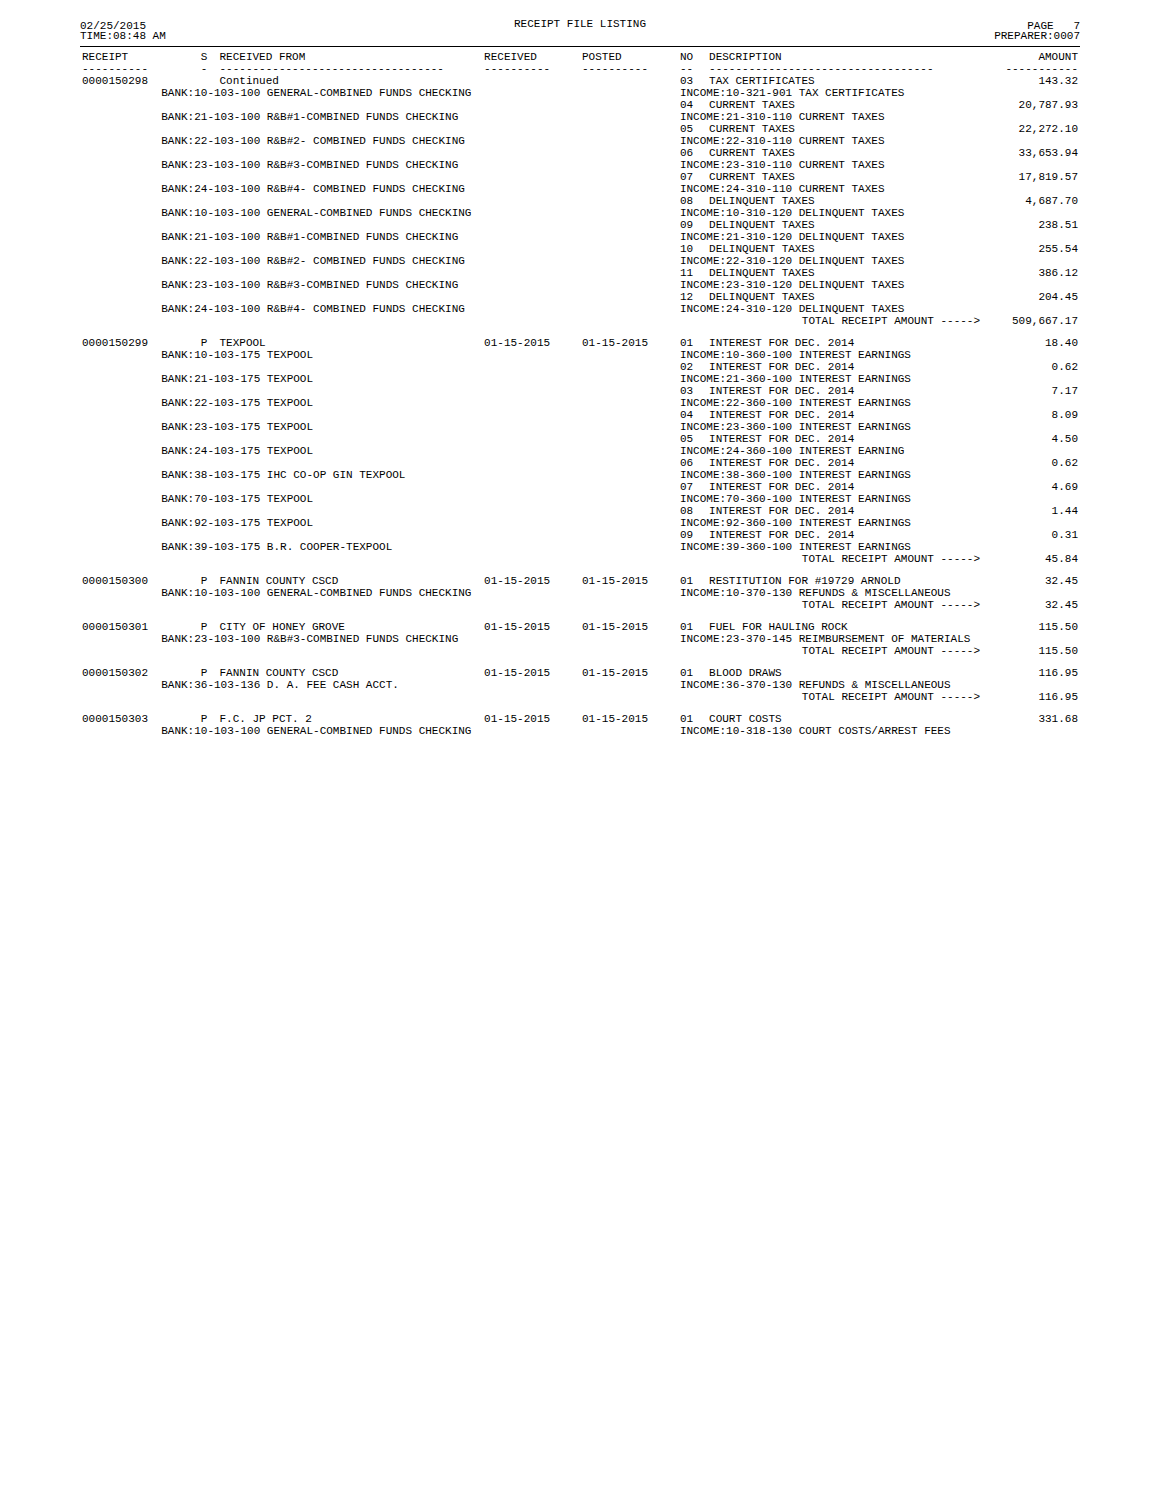02/25/2015 PAGE 7
RECEIPT FILE LISTING
TIME:08:48 AM PREPARER:0007
| RECEIPT | S | RECEIVED FROM | RECEIVED | POSTED | NO | DESCRIPTION | AMOUNT |
| --- | --- | --- | --- | --- | --- | --- | --- |
| ---------- | - | ---------------------------------- | ---------- | ---------- | -- | ---------------------------------- | ----------- |
| 0000150298 | | Continued | | | 03 | TAX CERTIFICATES | 143.32 |
| BANK:10-103-100 GENERAL-COMBINED FUNDS CHECKING | INCOME:10-321-901 TAX CERTIFICATES |
| | 04 | CURRENT TAXES | 20,787.93 |
| BANK:21-103-100 R&B#1-COMBINED FUNDS CHECKING | INCOME:21-310-110 CURRENT TAXES |
| | 05 | CURRENT TAXES | 22,272.10 |
| BANK:22-103-100 R&B#2- COMBINED FUNDS CHECKING | INCOME:22-310-110 CURRENT TAXES |
| | 06 | CURRENT TAXES | 33,653.94 |
| BANK:23-103-100 R&B#3-COMBINED FUNDS CHECKING | INCOME:23-310-110 CURRENT TAXES |
| | 07 | CURRENT TAXES | 17,819.57 |
| BANK:24-103-100 R&B#4- COMBINED FUNDS CHECKING | INCOME:24-310-110 CURRENT TAXES |
| | 08 | DELINQUENT TAXES | 4,687.70 |
| BANK:10-103-100 GENERAL-COMBINED FUNDS CHECKING | INCOME:10-310-120 DELINQUENT TAXES |
| | 09 | DELINQUENT TAXES | 238.51 |
| BANK:21-103-100 R&B#1-COMBINED FUNDS CHECKING | INCOME:21-310-120 DELINQUENT TAXES |
| | 10 | DELINQUENT TAXES | 255.54 |
| BANK:22-103-100 R&B#2- COMBINED FUNDS CHECKING | INCOME:22-310-120 DELINQUENT TAXES |
| | 11 | DELINQUENT TAXES | 386.12 |
| BANK:23-103-100 R&B#3-COMBINED FUNDS CHECKING | INCOME:23-310-120 DELINQUENT TAXES |
| | 12 | DELINQUENT TAXES | 204.45 |
| BANK:24-103-100 R&B#4- COMBINED FUNDS CHECKING | INCOME:24-310-120 DELINQUENT TAXES |
| | TOTAL RECEIPT AMOUNT -----> | 509,667.17 |
| 0000150299 | P | TEXPOOL | 01-15-2015 | 01-15-2015 | 01 | INTEREST FOR DEC. 2014 | 18.40 |
| BANK:10-103-175 TEXPOOL | INCOME:10-360-100 INTEREST EARNINGS |
| | 02 | INTEREST FOR DEC. 2014 | 0.62 |
| BANK:21-103-175 TEXPOOL | INCOME:21-360-100 INTEREST EARNINGS |
| | 03 | INTEREST FOR DEC. 2014 | 7.17 |
| BANK:22-103-175 TEXPOOL | INCOME:22-360-100 INTEREST EARNINGS |
| | 04 | INTEREST FOR DEC. 2014 | 8.09 |
| BANK:23-103-175 TEXPOOL | INCOME:23-360-100 INTEREST EARNINGS |
| | 05 | INTEREST FOR DEC. 2014 | 4.50 |
| BANK:24-103-175 TEXPOOL | INCOME:24-360-100 INTEREST EARNING |
| | 06 | INTEREST FOR DEC. 2014 | 0.62 |
| BANK:38-103-175 IHC CO-OP GIN TEXPOOL | INCOME:38-360-100 INTEREST EARNINGS |
| | 07 | INTEREST FOR DEC. 2014 | 4.69 |
| BANK:70-103-175 TEXPOOL | INCOME:70-360-100 INTEREST EARNINGS |
| | 08 | INTEREST FOR DEC. 2014 | 1.44 |
| BANK:92-103-175 TEXPOOL | INCOME:92-360-100 INTEREST EARNINGS |
| | 09 | INTEREST FOR DEC. 2014 | 0.31 |
| BANK:39-103-175 B.R. COOPER-TEXPOOL | INCOME:39-360-100 INTEREST EARNINGS |
| | TOTAL RECEIPT AMOUNT -----> | 45.84 |
| 0000150300 | P | FANNIN COUNTY CSCD | 01-15-2015 | 01-15-2015 | 01 | RESTITUTION FOR #19729 ARNOLD | 32.45 |
| BANK:10-103-100 GENERAL-COMBINED FUNDS CHECKING | INCOME:10-370-130 REFUNDS & MISCELLANEOUS |
| | TOTAL RECEIPT AMOUNT -----> | 32.45 |
| 0000150301 | P | CITY OF HONEY GROVE | 01-15-2015 | 01-15-2015 | 01 | FUEL FOR HAULING ROCK | 115.50 |
| BANK:23-103-100 R&B#3-COMBINED FUNDS CHECKING | INCOME:23-370-145 REIMBURSEMENT OF MATERIALS |
| | TOTAL RECEIPT AMOUNT -----> | 115.50 |
| 0000150302 | P | FANNIN COUNTY CSCD | 01-15-2015 | 01-15-2015 | 01 | BLOOD DRAWS | 116.95 |
| BANK:36-103-136 D. A. FEE CASH ACCT. | INCOME:36-370-130 REFUNDS & MISCELLANEOUS |
| | TOTAL RECEIPT AMOUNT -----> | 116.95 |
| 0000150303 | P | F.C. JP PCT. 2 | 01-15-2015 | 01-15-2015 | 01 | COURT COSTS | 331.68 |
| BANK:10-103-100 GENERAL-COMBINED FUNDS CHECKING | INCOME:10-318-130 COURT COSTS/ARREST FEES |